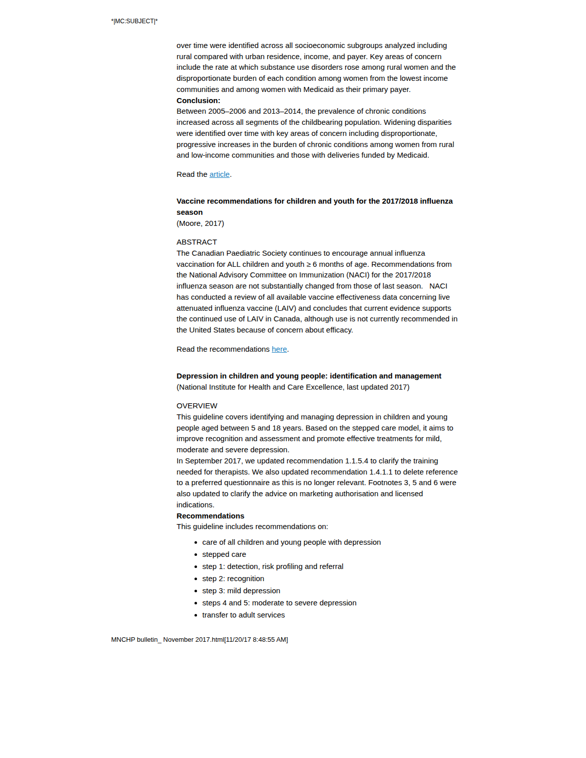*|MC:SUBJECT|*
over time were identified across all socioeconomic subgroups analyzed including rural compared with urban residence, income, and payer. Key areas of concern include the rate at which substance use disorders rose among rural women and the disproportionate burden of each condition among women from the lowest income communities and among women with Medicaid as their primary payer.
Conclusion:
Between 2005–2006 and 2013–2014, the prevalence of chronic conditions increased across all segments of the childbearing population. Widening disparities were identified over time with key areas of concern including disproportionate, progressive increases in the burden of chronic conditions among women from rural and low-income communities and those with deliveries funded by Medicaid.
Read the article.
Vaccine recommendations for children and youth for the 2017/2018 influenza season
(Moore, 2017)
ABSTRACT
The Canadian Paediatric Society continues to encourage annual influenza vaccination for ALL children and youth ≥ 6 months of age. Recommendations from the National Advisory Committee on Immunization (NACI) for the 2017/2018 influenza season are not substantially changed from those of last season. NACI has conducted a review of all available vaccine effectiveness data concerning live attenuated influenza vaccine (LAIV) and concludes that current evidence supports the continued use of LAIV in Canada, although use is not currently recommended in the United States because of concern about efficacy.
Read the recommendations here.
Depression in children and young people: identification and management
(National Institute for Health and Care Excellence, last updated 2017)
OVERVIEW
This guideline covers identifying and managing depression in children and young people aged between 5 and 18 years. Based on the stepped care model, it aims to improve recognition and assessment and promote effective treatments for mild, moderate and severe depression.
In September 2017, we updated recommendation 1.1.5.4 to clarify the training needed for therapists. We also updated recommendation 1.4.1.1 to delete reference to a preferred questionnaire as this is no longer relevant. Footnotes 3, 5 and 6 were also updated to clarify the advice on marketing authorisation and licensed indications.
Recommendations
This guideline includes recommendations on:
care of all children and young people with depression
stepped care
step 1: detection, risk profiling and referral
step 2: recognition
step 3: mild depression
steps 4 and 5: moderate to severe depression
transfer to adult services
MNCHP bulletin_ November 2017.html[11/20/17 8:48:55 AM]